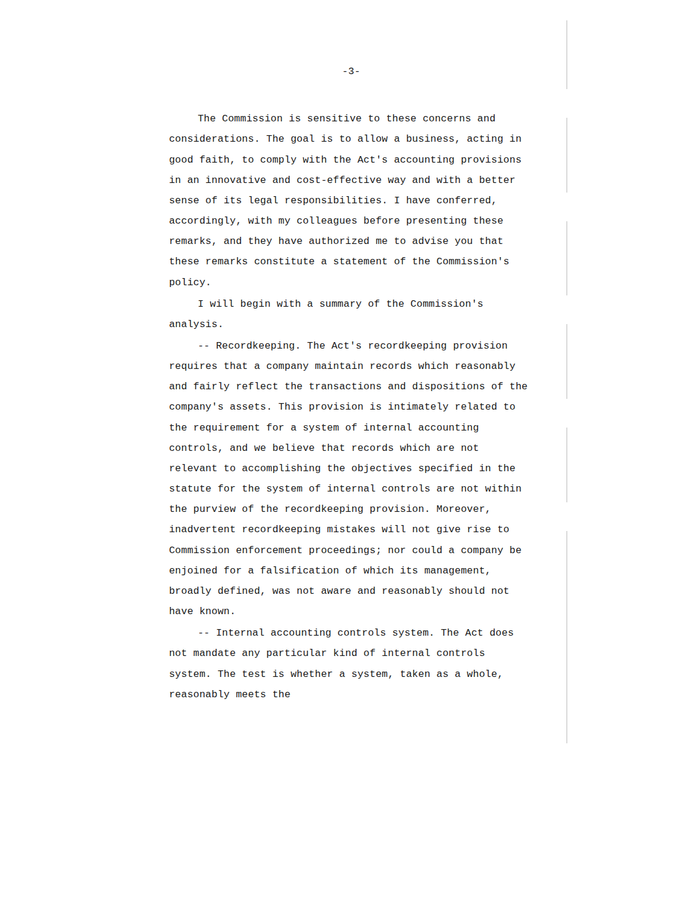-3-
The Commission is sensitive to these concerns and considerations. The goal is to allow a business, acting in good faith, to comply with the Act's accounting provisions in an innovative and cost-effective way and with a better sense of its legal responsibilities. I have conferred, accordingly, with my colleagues before presenting these remarks, and they have authorized me to advise you that these remarks constitute a statement of the Commission's policy.
I will begin with a summary of the Commission's analysis.
-- Recordkeeping. The Act's recordkeeping provision requires that a company maintain records which reasonably and fairly reflect the transactions and dispositions of the company's assets. This provision is intimately related to the requirement for a system of internal accounting controls, and we believe that records which are not relevant to accomplishing the objectives specified in the statute for the system of internal controls are not within the purview of the recordkeeping provision. Moreover, inadvertent recordkeeping mistakes will not give rise to Commission enforcement proceedings; nor could a company be enjoined for a falsification of which its management, broadly defined, was not aware and reasonably should not have known.
-- Internal accounting controls system. The Act does not mandate any particular kind of internal controls system. The test is whether a system, taken as a whole, reasonably meets the